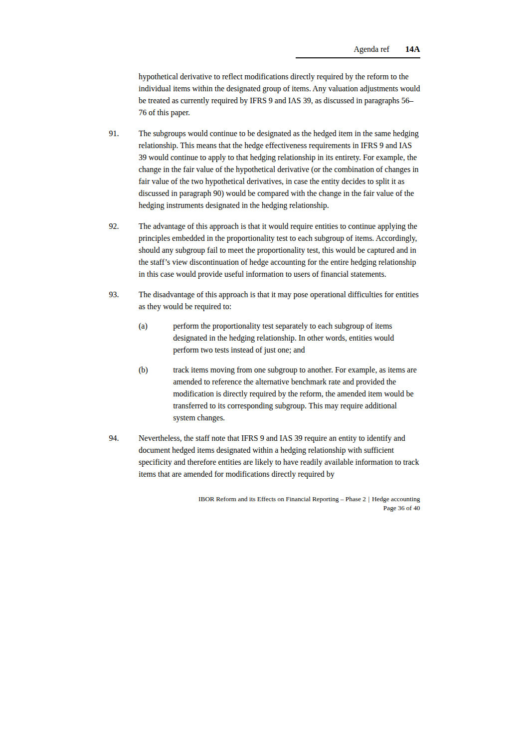Agenda ref 14A
hypothetical derivative to reflect modifications directly required by the reform to the individual items within the designated group of items. Any valuation adjustments would be treated as currently required by IFRS 9 and IAS 39, as discussed in paragraphs 56–76 of this paper.
The subgroups would continue to be designated as the hedged item in the same hedging relationship. This means that the hedge effectiveness requirements in IFRS 9 and IAS 39 would continue to apply to that hedging relationship in its entirety. For example, the change in the fair value of the hypothetical derivative (or the combination of changes in fair value of the two hypothetical derivatives, in case the entity decides to split it as discussed in paragraph 90) would be compared with the change in the fair value of the hedging instruments designated in the hedging relationship.
The advantage of this approach is that it would require entities to continue applying the principles embedded in the proportionality test to each subgroup of items. Accordingly, should any subgroup fail to meet the proportionality test, this would be captured and in the staff’s view discontinuation of hedge accounting for the entire hedging relationship in this case would provide useful information to users of financial statements.
The disadvantage of this approach is that it may pose operational difficulties for entities as they would be required to:
perform the proportionality test separately to each subgroup of items designated in the hedging relationship. In other words, entities would perform two tests instead of just one; and
track items moving from one subgroup to another. For example, as items are amended to reference the alternative benchmark rate and provided the modification is directly required by the reform, the amended item would be transferred to its corresponding subgroup. This may require additional system changes.
Nevertheless, the staff note that IFRS 9 and IAS 39 require an entity to identify and document hedged items designated within a hedging relationship with sufficient specificity and therefore entities are likely to have readily available information to track items that are amended for modifications directly required by
IBOR Reform and its Effects on Financial Reporting – Phase 2|Hedge accounting Page 36 of 40